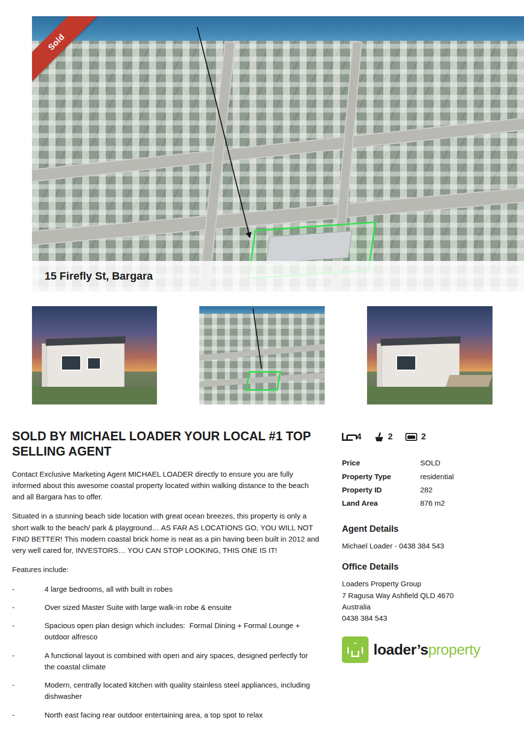Sold
15 Firefly St, Bargara
SOLD BY MICHAEL LOADER YOUR LOCAL #1 TOP SELLING AGENT
Contact Exclusive Marketing Agent MICHAEL LOADER directly to ensure you are fully informed about this awesome coastal property located within walking distance to the beach and all Bargara has to offer.
Situated in a stunning beach side location with great ocean breezes, this property is only a short walk to the beach/ park & playground… AS FAR AS LOCATIONS GO, YOU WILL NOT FIND BETTER! This modern coastal brick home is neat as a pin having been built in 2012 and very well cared for, INVESTORS… YOU CAN STOP LOOKING, THIS ONE IS IT!
Features include:
-4 large bedrooms, all with built in robes
-Over sized Master Suite with large walk-in robe & ensuite
-Spacious open plan design which includes: Formal Dining + Formal Lounge + outdoor alfresco
-A functional layout is combined with open and airy spaces, designed perfectly for the coastal climate
-Modern, centrally located kitchen with quality stainless steel appliances, including dishwasher
-North east facing rear outdoor entertaining area, a top spot to relax
4 2 2
| Price | SOLD |
| Property Type | residential |
| Property ID | 282 |
| Land Area | 876 m2 |
Agent Details
Michael Loader - 0438 384 543
Office Details
Loaders Property Group
7 Ragusa Way Ashfield QLD 4670
Australia
0438 384 543
loader’s property